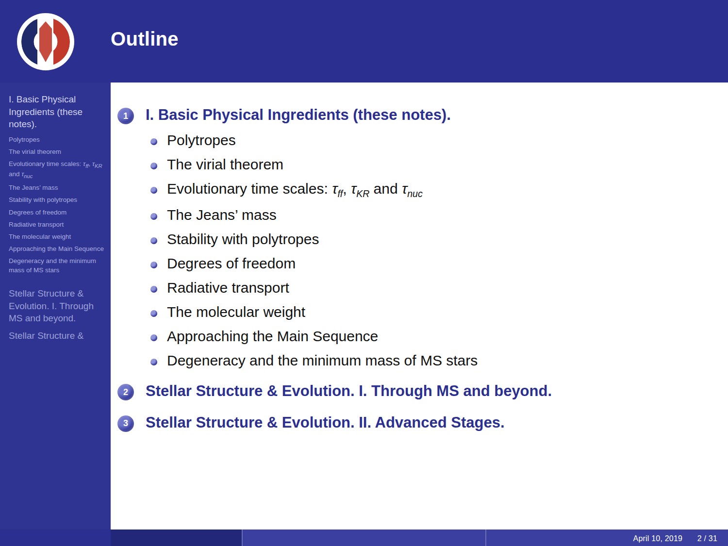Outline
I. Basic Physical Ingredients (these notes).
Polytropes
The virial theorem
Evolutionary time scales: τff, τKR and τnuc
The Jeans’ mass
Stability with polytropes
Degrees of freedom
Radiative transport
The molecular weight
Approaching the Main Sequence
Degeneracy and the minimum mass of MS stars
Stellar Structure & Evolution. I. Through MS and beyond.
Stellar Structure &
1
I. Basic Physical Ingredients (these notes).
Polytropes
The virial theorem
Evolutionary time scales: τff, τKR and τnuc
The Jeans’ mass
Stability with polytropes
Degrees of freedom
Radiative transport
The molecular weight
Approaching the Main Sequence
Degeneracy and the minimum mass of MS stars
2
Stellar Structure & Evolution. I. Through MS and beyond.
3
Stellar Structure & Evolution. II. Advanced Stages.
April 10, 2019 2 / 31